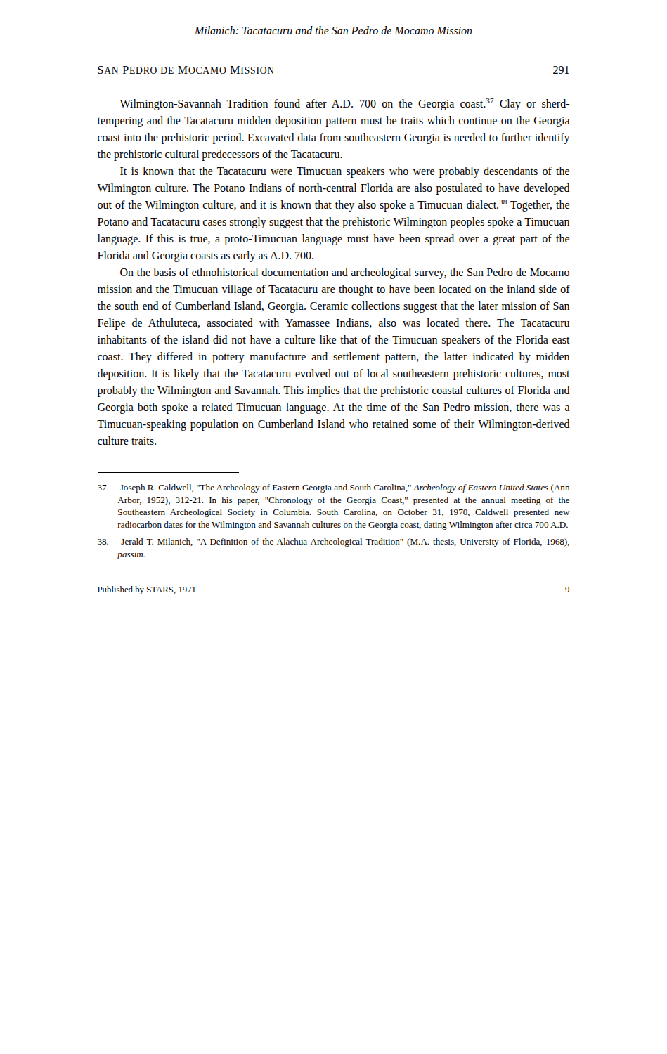Milanich: Tacatacuru and the San Pedro de Mocamo Mission
SAN PEDRO DE MOCAMO MISSION 291
Wilmington-Savannah Tradition found after A.D. 700 on the Georgia coast.37 Clay or sherd-tempering and the Tacatacuru midden deposition pattern must be traits which continue on the Georgia coast into the prehistoric period. Excavated data from southeastern Georgia is needed to further identify the prehistoric cultural predecessors of the Tacatacuru.
It is known that the Tacatacuru were Timucuan speakers who were probably descendants of the Wilmington culture. The Potano Indians of north-central Florida are also postulated to have developed out of the Wilmington culture, and it is known that they also spoke a Timucuan dialect.38 Together, the Potano and Tacatacuru cases strongly suggest that the prehistoric Wilmington peoples spoke a Timucuan language. If this is true, a proto-Timucuan language must have been spread over a great part of the Florida and Georgia coasts as early as A.D. 700.
On the basis of ethnohistorical documentation and archeological survey, the San Pedro de Mocamo mission and the Timucuan village of Tacatacuru are thought to have been located on the inland side of the south end of Cumberland Island, Georgia. Ceramic collections suggest that the later mission of San Felipe de Athuluteca, associated with Yamassee Indians, also was located there. The Tacatacuru inhabitants of the island did not have a culture like that of the Timucuan speakers of the Florida east coast. They differed in pottery manufacture and settlement pattern, the latter indicated by midden deposition. It is likely that the Tacatacuru evolved out of local southeastern prehistoric cultures, most probably the Wilmington and Savannah. This implies that the prehistoric coastal cultures of Florida and Georgia both spoke a related Timucuan language. At the time of the San Pedro mission, there was a Timucuan-speaking population on Cumberland Island who retained some of their Wilmington-derived culture traits.
37. Joseph R. Caldwell, "The Archeology of Eastern Georgia and South Carolina," Archeology of Eastern United States (Ann Arbor, 1952), 312-21. In his paper, "Chronology of the Georgia Coast," presented at the annual meeting of the Southeastern Archeological Society in Columbia. South Carolina, on October 31, 1970, Caldwell presented new radiocarbon dates for the Wilmington and Savannah cultures on the Georgia coast, dating Wilmington after circa 700 A.D.
38. Jerald T. Milanich, "A Definition of the Alachua Archeological Tradition" (M.A. thesis, University of Florida, 1968), passim.
Published by STARS, 1971 9